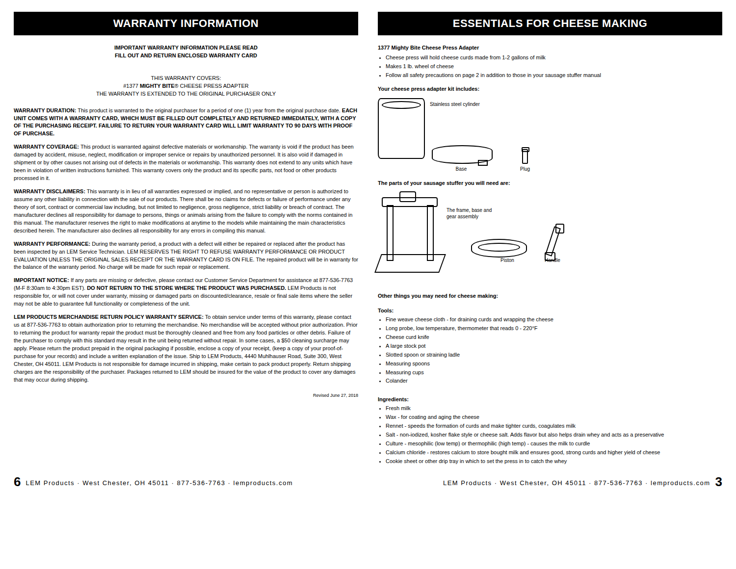Warranty Information
IMPORTANT WARRANTY INFORMATION PLEASE READ
FILL OUT AND RETURN ENCLOSED WARRANTY CARD
THIS WARRANTY COVERS:
#1377 MIGHTY BITE® CHEESE PRESS ADAPTER
THE WARRANTY IS EXTENDED TO THE ORIGINAL PURCHASER ONLY
WARRANTY DURATION: This product is warranted to the original purchaser for a period of one (1) year from the original purchase date. EACH UNIT COMES WITH A WARRANTY CARD, WHICH MUST BE FILLED OUT COMPLETELY AND RETURNED IMMEDIATELY, WITH A COPY OF THE PURCHASING RECEIPT. FAILURE TO RETURN YOUR WARRANTY CARD WILL LIMIT WARRANTY TO 90 DAYS WITH PROOF OF PURCHASE.
WARRANTY COVERAGE: This product is warranted against defective materials or workmanship. The warranty is void if the product has been damaged by accident, misuse, neglect, modification or improper service or repairs by unauthorized personnel. It is also void if damaged in shipment or by other causes not arising out of defects in the materials or workmanship. This warranty does not extend to any units which have been in violation of written instructions furnished. This warranty covers only the product and its specific parts, not food or other products processed in it.
WARRANTY DISCLAIMERS: This warranty is in lieu of all warranties expressed or implied, and no representative or person is authorized to assume any other liability in connection with the sale of our products. There shall be no claims for defects or failure of performance under any theory of sort, contract or commercial law including, but not limited to negligence, gross negligence, strict liability or breach of contract. The manufacturer declines all responsibility for damage to persons, things or animals arising from the failure to comply with the norms contained in this manual. The manufacturer reserves the right to make modifications at anytime to the models while maintaining the main characteristics described herein. The manufacturer also declines all responsibility for any errors in compiling this manual.
WARRANTY PERFORMANCE: During the warranty period, a product with a defect will either be repaired or replaced after the product has been inspected by an LEM Service Technician. LEM RESERVES THE RIGHT TO REFUSE WARRANTY PERFORMANCE OR PRODUCT EVALUATION UNLESS THE ORIGINAL SALES RECEIPT OR THE WARRANTY CARD IS ON FILE. The repaired product will be in warranty for the balance of the warranty period. No charge will be made for such repair or replacement.
IMPORTANT NOTICE: If any parts are missing or defective, please contact our Customer Service Department for assistance at 877-536-7763 (M-F 8:30am to 4:30pm EST). DO NOT RETURN TO THE STORE WHERE THE PRODUCT WAS PURCHASED. LEM Products is not responsible for, or will not cover under warranty, missing or damaged parts on discounted/clearance, resale or final sale items where the seller may not be able to guarantee full functionality or completeness of the unit.
LEM PRODUCTS MERCHANDISE RETURN POLICY WARRANTY SERVICE: To obtain service under terms of this warranty, please contact us at 877-536-7763 to obtain authorization prior to returning the merchandise. No merchandise will be accepted without prior authorization. Prior to returning the product for warranty repair the product must be thoroughly cleaned and free from any food particles or other debris. Failure of the purchaser to comply with this standard may result in the unit being returned without repair. In some cases, a $50 cleaning surcharge may apply. Please return the product prepaid in the original packaging if possible, enclose a copy of your receipt, (keep a copy of your proof-of-purchase for your records) and include a written explanation of the issue. Ship to LEM Products, 4440 Muhlhauser Road, Suite 300, West Chester, OH 45011. LEM Products is not responsible for damage incurred in shipping, make certain to pack product properly. Return shipping charges are the responsibility of the purchaser. Packages returned to LEM should be insured for the value of the product to cover any damages that may occur during shipping.
Revised June 27, 2018
6 LEM Products · West Chester, OH 45011 · 877-536-7763 · lemproducts.com
Essentials for Cheese Making
1377 Mighty Bite Cheese Press Adapter
Cheese press will hold cheese curds made from 1-2 gallons of milk
Makes 1 lb. wheel of cheese
Follow all safety precautions on page 2 in addition to those in your sausage stuffer manual
Your cheese press adapter kit includes:
Stainless steel cylinder
Base Plug
The parts of your sausage stuffer you will need are:
The frame, base and
gear assembly
Piston
Handle
Other things you may need for cheese making:
Tools:
Fine weave cheese cloth - for draining curds and wrapping the cheese
Long probe, low temperature, thermometer that reads 0 - 220°F
Cheese curd knife
A large stock pot
Slotted spoon or straining ladle
Measuring spoons
Measuring cups
Colander
Ingredients:
Fresh milk
Wax - for coating and aging the cheese
Rennet - speeds the formation of curds and make tighter curds, coagulates milk
Salt - non-iodized, kosher flake style or cheese salt. Adds flavor but also helps drain whey and acts as a preservative
Culture - mesophilic (low temp) or thermophilic (high temp) - causes the milk to curdle
Calcium chloride - restores calcium to store bought milk and ensures good, strong curds and higher yield of cheese
Cookie sheet or other drip tray in which to set the press in to catch the whey
LEM Products · West Chester, OH 45011 · 877-536-7763 · lemproducts.com 3